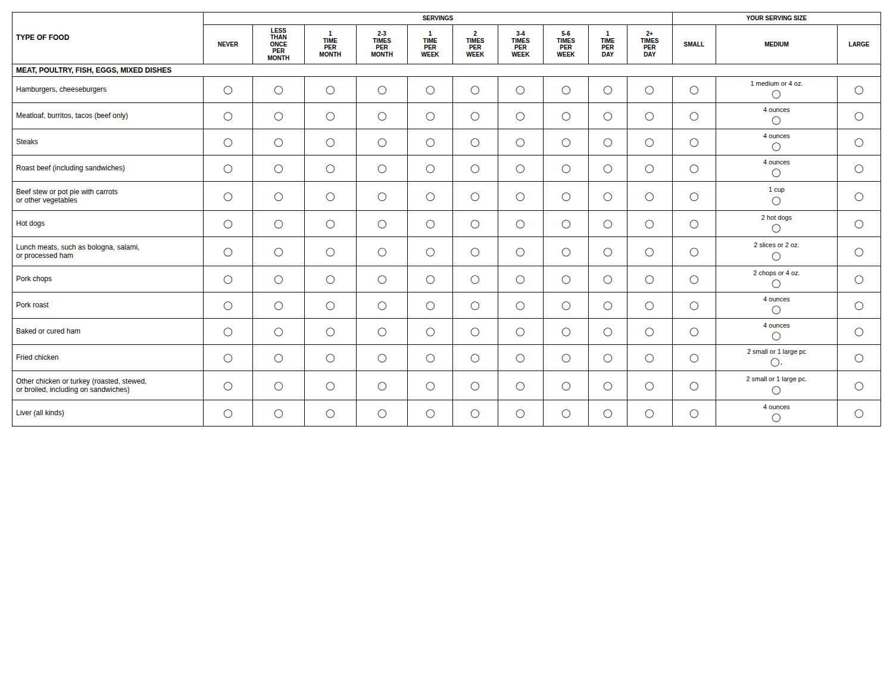| TYPE OF FOOD | SERVINGS | YOUR SERVING SIZE |
| --- | --- | --- |
| NEVER | LESS THAN ONCE PER MONTH | 1 TIME PER MONTH | 2-3 TIMES PER MONTH | 1 TIME PER WEEK | 2 TIMES PER WEEK | 3-4 TIMES PER WEEK | 5-6 TIMES PER WEEK | 1 TIME PER DAY | 2+ TIMES PER DAY | SMALL | MEDIUM | LARGE |
| MEAT, POULTRY, FISH, EGGS, MIXED DISHES |
| Hamburgers, cheeseburgers | ◯ | ◯ | ◯ | ◯ | ◯ | ◯ | ◯ | ◯ | ◯ | ◯ | ◯ | 1 medium or 4 oz. ◯ | ◯ |
| Meatloaf, burritos, tacos (beef only) | ◯ | ◯ | ◯ | ◯ | ◯ | ◯ | ◯ | ◯ | ◯ | ◯ | ◯ | 4 ounces ◯ | ◯ |
| Steaks | ◯ | ◯ | ◯ | ◯ | ◯ | ◯ | ◯ | ◯ | ◯ | ◯ | ◯ | 4 ounces ◯ | ◯ |
| Roast beef (including sandwiches) | ◯ | ◯ | ◯ | ◯ | ◯ | ◯ | ◯ | ◯ | ◯ | ◯ | ◯ | 4 ounces ◯ | ◯ |
| Beef stew or pot pie with carrots or other vegetables | ◯ | ◯ | ◯ | ◯ | ◯ | ◯ | ◯ | ◯ | ◯ | ◯ | ◯ | 1 cup ◯ | ◯ |
| Hot dogs | ◯ | ◯ | ◯ | ◯ | ◯ | ◯ | ◯ | ◯ | ◯ | ◯ | ◯ | 2 hot dogs ◯ | ◯ |
| Lunch meats, such as bologna, salami, or processed ham | ◯ | ◯ | ◯ | ◯ | ◯ | ◯ | ◯ | ◯ | ◯ | ◯ | ◯ | 2 slices or 2 oz. ◯ | ◯ |
| Pork chops | ◯ | ◯ | ◯ | ◯ | ◯ | ◯ | ◯ | ◯ | ◯ | ◯ | ◯ | 2 chops or 4 oz. ◯ | ◯ |
| Pork roast | ◯ | ◯ | ◯ | ◯ | ◯ | ◯ | ◯ | ◯ | ◯ | ◯ | ◯ | 4 ounces ◯ | ◯ |
| Baked or cured ham | ◯ | ◯ | ◯ | ◯ | ◯ | ◯ | ◯ | ◯ | ◯ | ◯ | ◯ | 4 ounces ◯ | ◯ |
| Fried chicken | ◯ | ◯ | ◯ | ◯ | ◯ | ◯ | ◯ | ◯ | ◯ | ◯ | ◯ | 2 small or 1 large pc ◯. | ◯ |
| Other chicken or turkey (roasted, stewed, or broiled, including on sandwiches) | ◯ | ◯ | ◯ | ◯ | ◯ | ◯ | ◯ | ◯ | ◯ | ◯ | ◯ | 2 small or 1 large pc. ◯ | ◯ |
| Liver (all kinds) | ◯ | ◯ | ◯ | ◯ | ◯ | ◯ | ◯ | ◯ | ◯ | ◯ | ◯ | 4 ounces ◯ | ◯ |